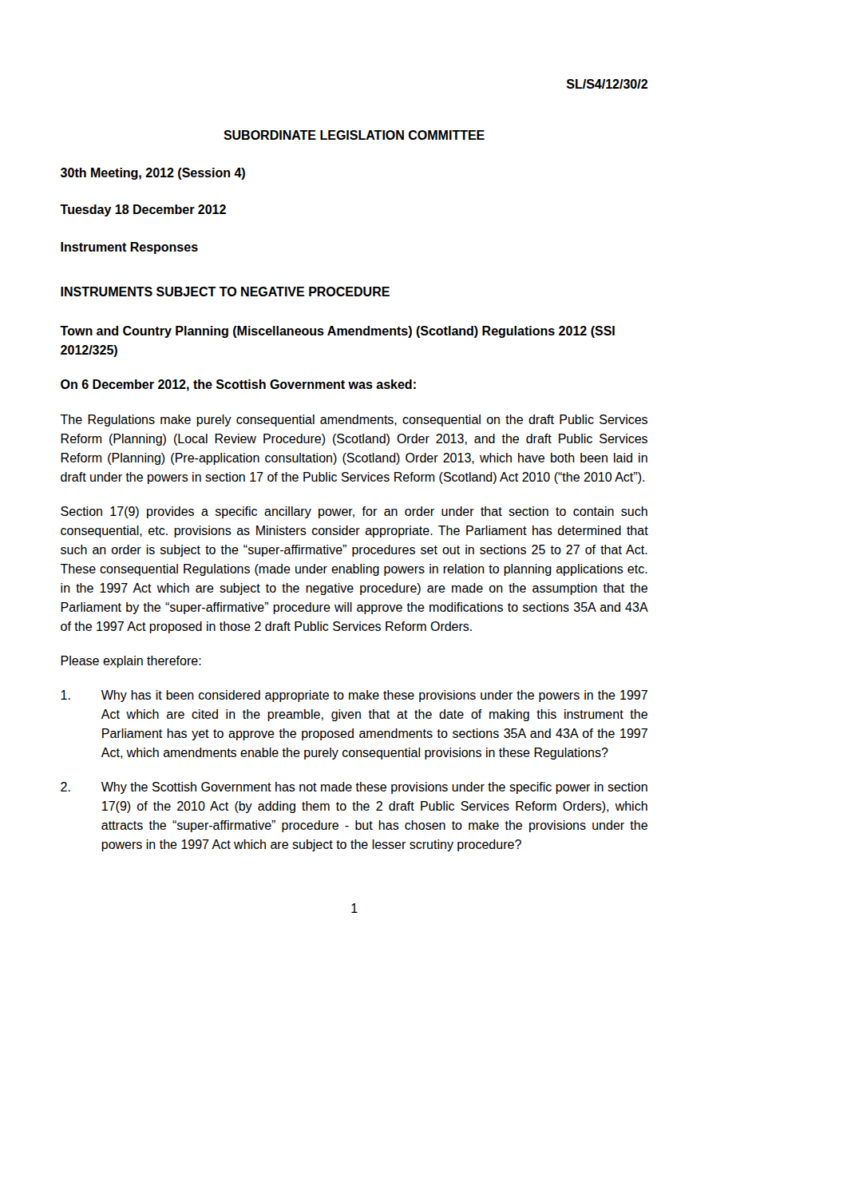SL/S4/12/30/2
SUBORDINATE LEGISLATION COMMITTEE
30th Meeting, 2012 (Session 4)
Tuesday 18 December 2012
Instrument Responses
INSTRUMENTS SUBJECT TO NEGATIVE PROCEDURE
Town and Country Planning (Miscellaneous Amendments) (Scotland) Regulations 2012 (SSI 2012/325)
On 6 December 2012, the Scottish Government was asked:
The Regulations make purely consequential amendments, consequential on the draft Public Services Reform (Planning) (Local Review Procedure) (Scotland) Order 2013, and the draft Public Services Reform (Planning) (Pre-application consultation) (Scotland) Order 2013, which have both been laid in draft under the powers in section 17 of the Public Services Reform (Scotland) Act 2010 (“the 2010 Act”).
Section 17(9) provides a specific ancillary power, for an order under that section to contain such consequential, etc. provisions as Ministers consider appropriate. The Parliament has determined that such an order is subject to the “super-affirmative” procedures set out in sections 25 to 27 of that Act. These consequential Regulations (made under enabling powers in relation to planning applications etc. in the 1997 Act which are subject to the negative procedure) are made on the assumption that the Parliament by the “super-affirmative” procedure will approve the modifications to sections 35A and 43A of the 1997 Act proposed in those 2 draft Public Services Reform Orders.
Please explain therefore:
Why has it been considered appropriate to make these provisions under the powers in the 1997 Act which are cited in the preamble, given that at the date of making this instrument the Parliament has yet to approve the proposed amendments to sections 35A and 43A of the 1997 Act, which amendments enable the purely consequential provisions in these Regulations?
Why the Scottish Government has not made these provisions under the specific power in section 17(9) of the 2010 Act (by adding them to the 2 draft Public Services Reform Orders), which attracts the “super-affirmative” procedure - but has chosen to make the provisions under the powers in the 1997 Act which are subject to the lesser scrutiny procedure?
1